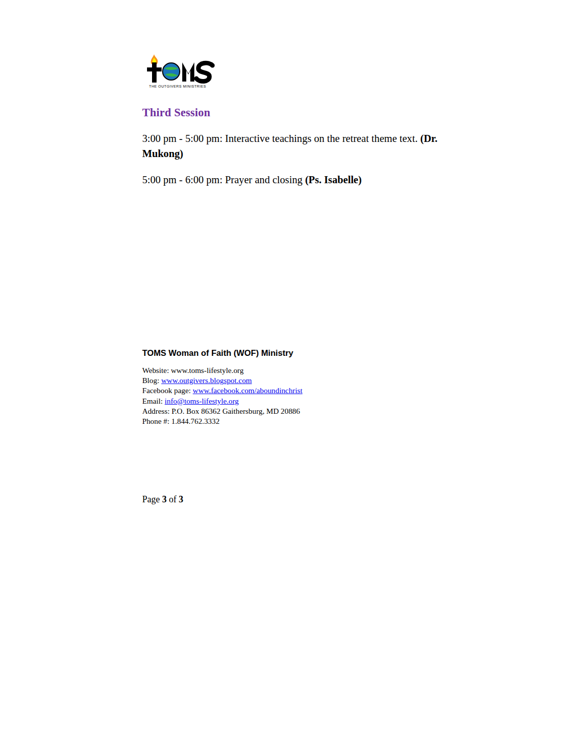TOMS The Outgivers Ministries logo THE OUTGIVERS MINISTRIES
Third Session
3:00 pm - 5:00 pm: Interactive teachings on the retreat theme text. (Dr. Mukong)
5:00 pm - 6:00 pm: Prayer and closing (Ps. Isabelle)
TOMS Woman of Faith (WOF) Ministry
Website: www.toms-lifestyle.org
Blog: www.outgivers.blogspot.com
Facebook page: www.facebook.com/aboundinchrist
Email: info@toms-lifestyle.org
Address: P.O. Box 86362 Gaithersburg, MD 20886
Phone #: 1.844.762.3332
Page 3 of 3